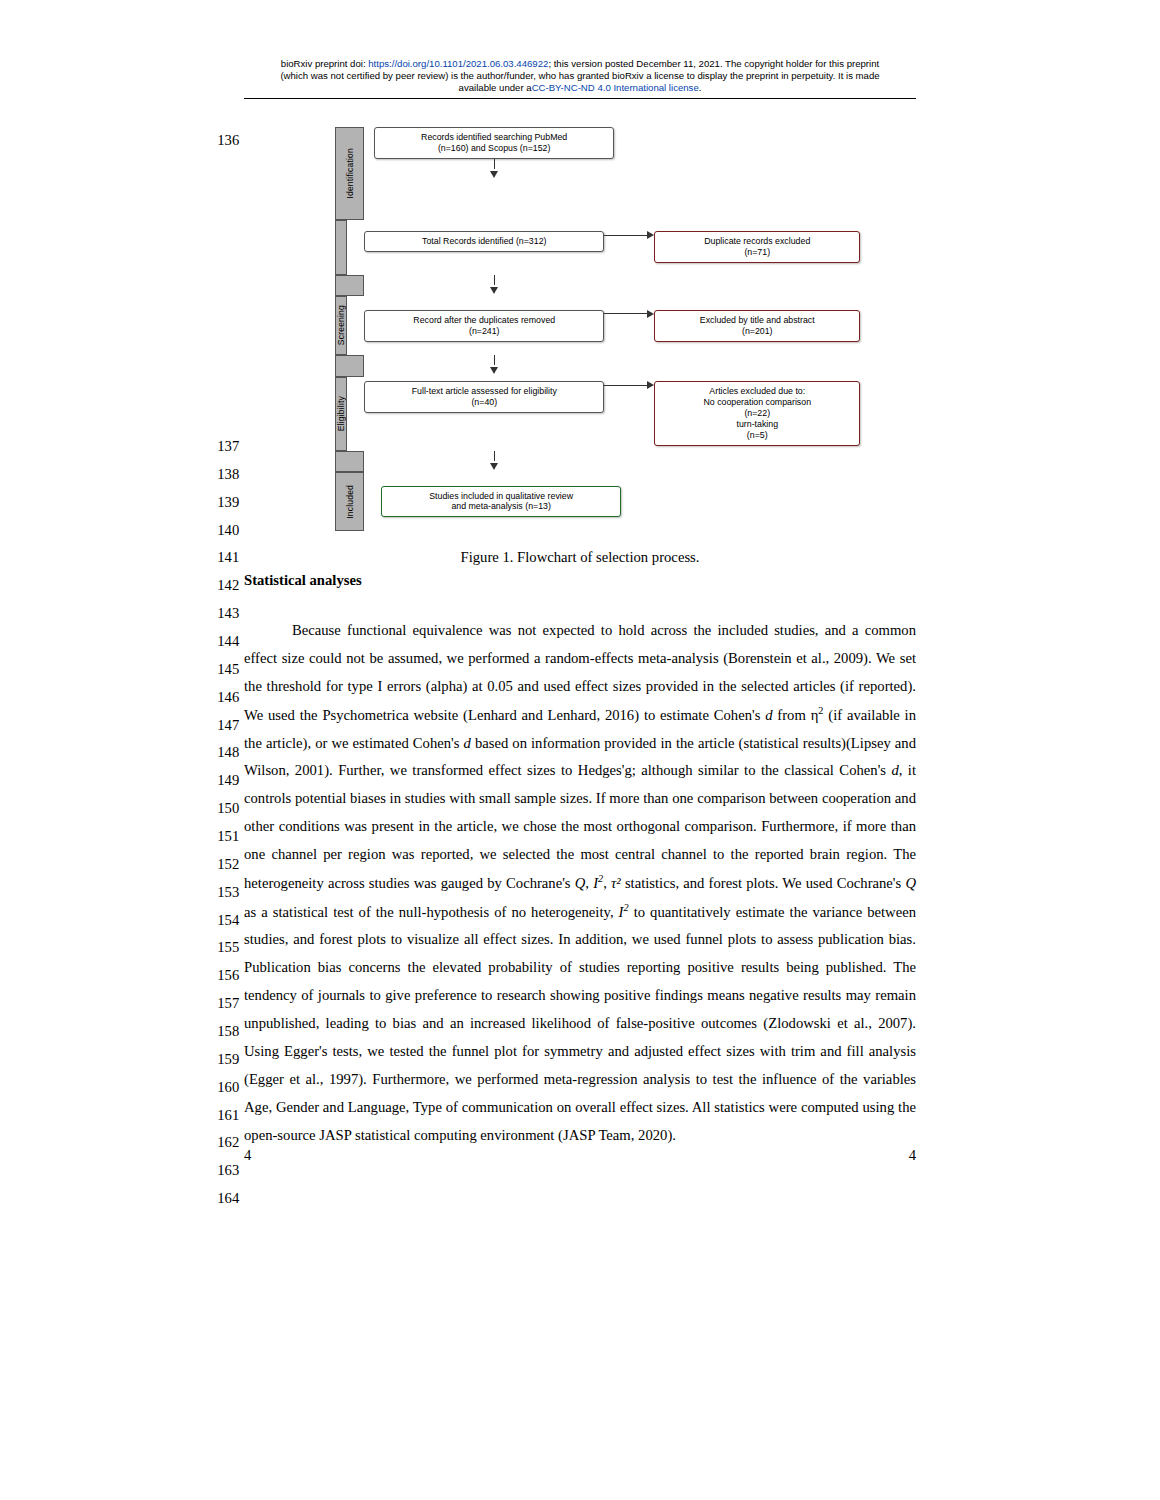bioRxiv preprint doi: https://doi.org/10.1101/2021.06.03.446922; this version posted December 11, 2021. The copyright holder for this preprint
(which was not certified by peer review) is the author/funder, who has granted bioRxiv a license to display the preprint in perpetuity. It is made
available under aCC-BY-NC-ND 4.0 International license.
136
137
138
139
140
141
142
143
144
145
146
147
148
149
150
151
152
153
154
155
156
157
158
159
160
161
162
163
164
Identification
Records identified searching PubMed
(n=160) and Scopus (n=152)
Total Records identified (n=312)
Duplicate records excluded
(n=71)
Screening
Record after the duplicates removed
(n=241)
Excluded by title and abstract
(n=201)
Eligibility
Full-text article assessed for eligibility
(n=40)
Articles excluded due to:
No cooperation comparison
(n=22)
turn-taking
(n=5)
Included
Studies included in qualitative review
and meta-analysis (n=13)
Figure 1. Flowchart of selection process.
Statistical analyses
Because functional equivalence was not expected to hold across the included studies, and a common effect size could not be assumed, we performed a random-effects meta-analysis (Borenstein et al., 2009). We set the threshold for type I errors (alpha) at 0.05 and used effect sizes provided in the selected articles (if reported). We used the Psychometrica website (Lenhard and Lenhard, 2016) to estimate Cohen's d from η2 (if available in the article), or we estimated Cohen's d based on information provided in the article (statistical results)(Lipsey and Wilson, 2001). Further, we transformed effect sizes to Hedges'g; although similar to the classical Cohen's d, it controls potential biases in studies with small sample sizes. If more than one comparison between cooperation and other conditions was present in the article, we chose the most orthogonal comparison. Furthermore, if more than one channel per region was reported, we selected the most central channel to the reported brain region. The heterogeneity across studies was gauged by Cochrane's Q, I2, τ² statistics, and forest plots. We used Cochrane's Q as a statistical test of the null-hypothesis of no heterogeneity, I2 to quantitatively estimate the variance between studies, and forest plots to visualize all effect sizes. In addition, we used funnel plots to assess publication bias. Publication bias concerns the elevated probability of studies reporting positive results being published. The tendency of journals to give preference to research showing positive findings means negative results may remain unpublished, leading to bias and an increased likelihood of false-positive outcomes (Zlodowski et al., 2007). Using Egger's tests, we tested the funnel plot for symmetry and adjusted effect sizes with trim and fill analysis (Egger et al., 1997). Furthermore, we performed meta-regression analysis to test the influence of the variables Age, Gender and Language, Type of communication on overall effect sizes. All statistics were computed using the open-source JASP statistical computing environment (JASP Team, 2020).
4
4